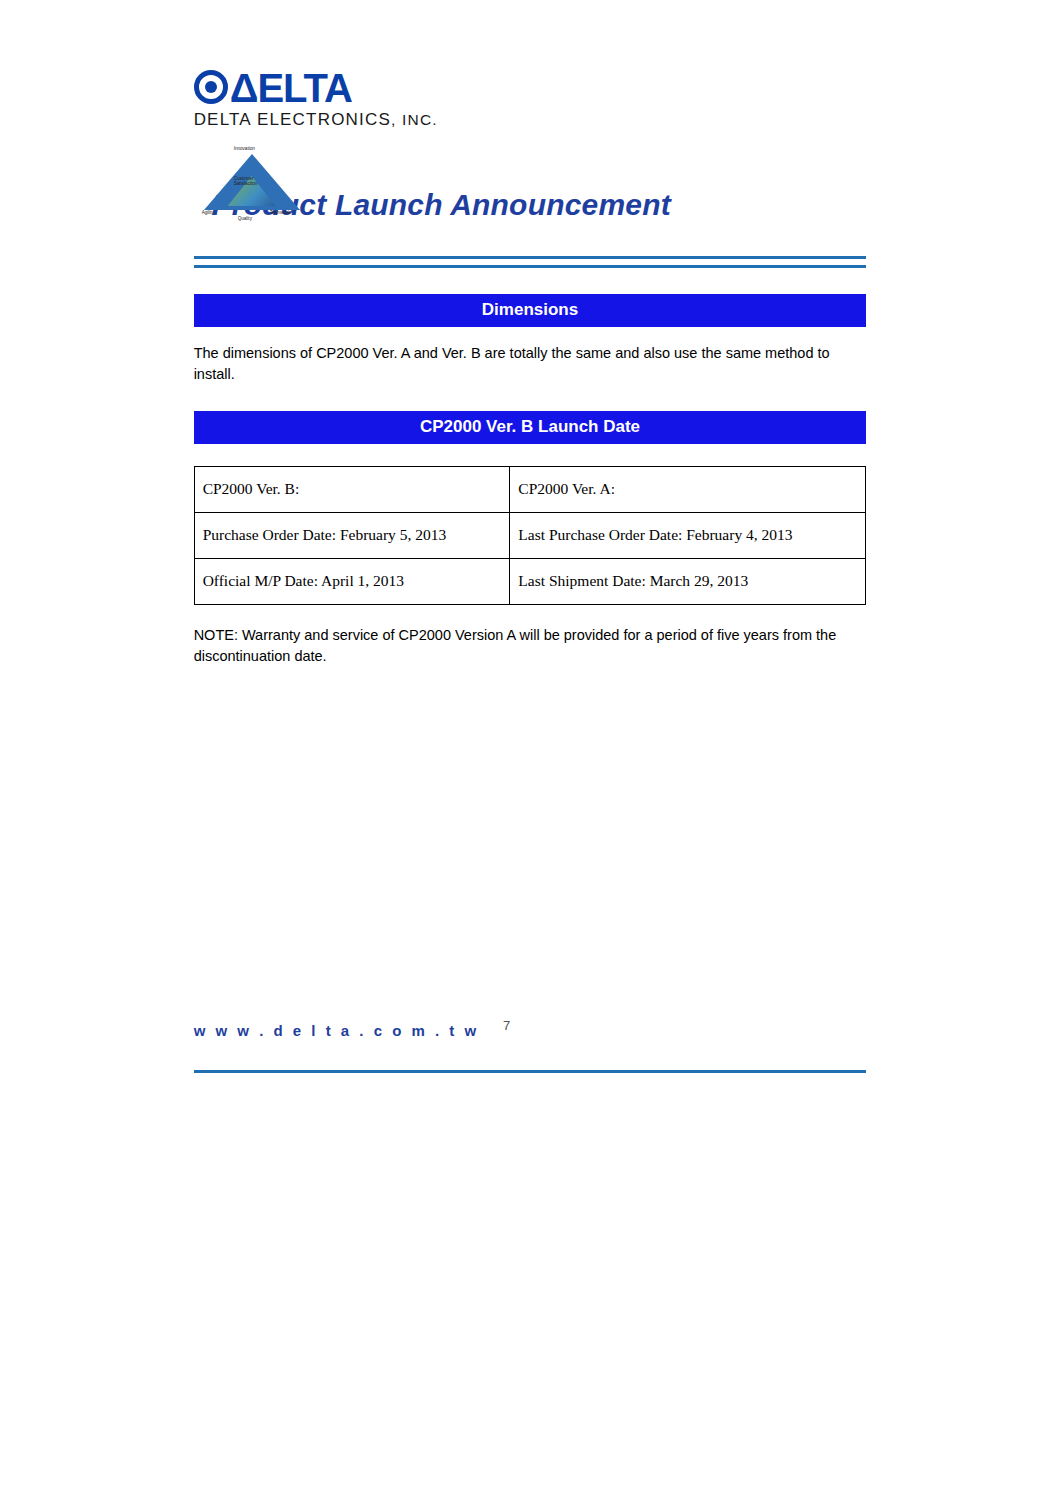ΔELTA
DELTA ELECTRONICS, INC.
Product Launch Announcement
Innovation Customer
Satisfaction Agility Teamwork Quality
Dimensions
The dimensions of CP2000 Ver. A and Ver. B are totally the same and also use the same method to install.
CP2000 Ver. B Launch Date
| CP2000 Ver. B: | CP2000 Ver. A: |
| Purchase Order Date: February 5, 2013 | Last Purchase Order Date: February 4, 2013 |
| Official M/P Date: April 1, 2013 | Last Shipment Date: March 29, 2013 |
NOTE: Warranty and service of CP2000 Version A will be provided for a period of five years from the discontinuation date.
w w w . d e l t a . c o m . t w 7